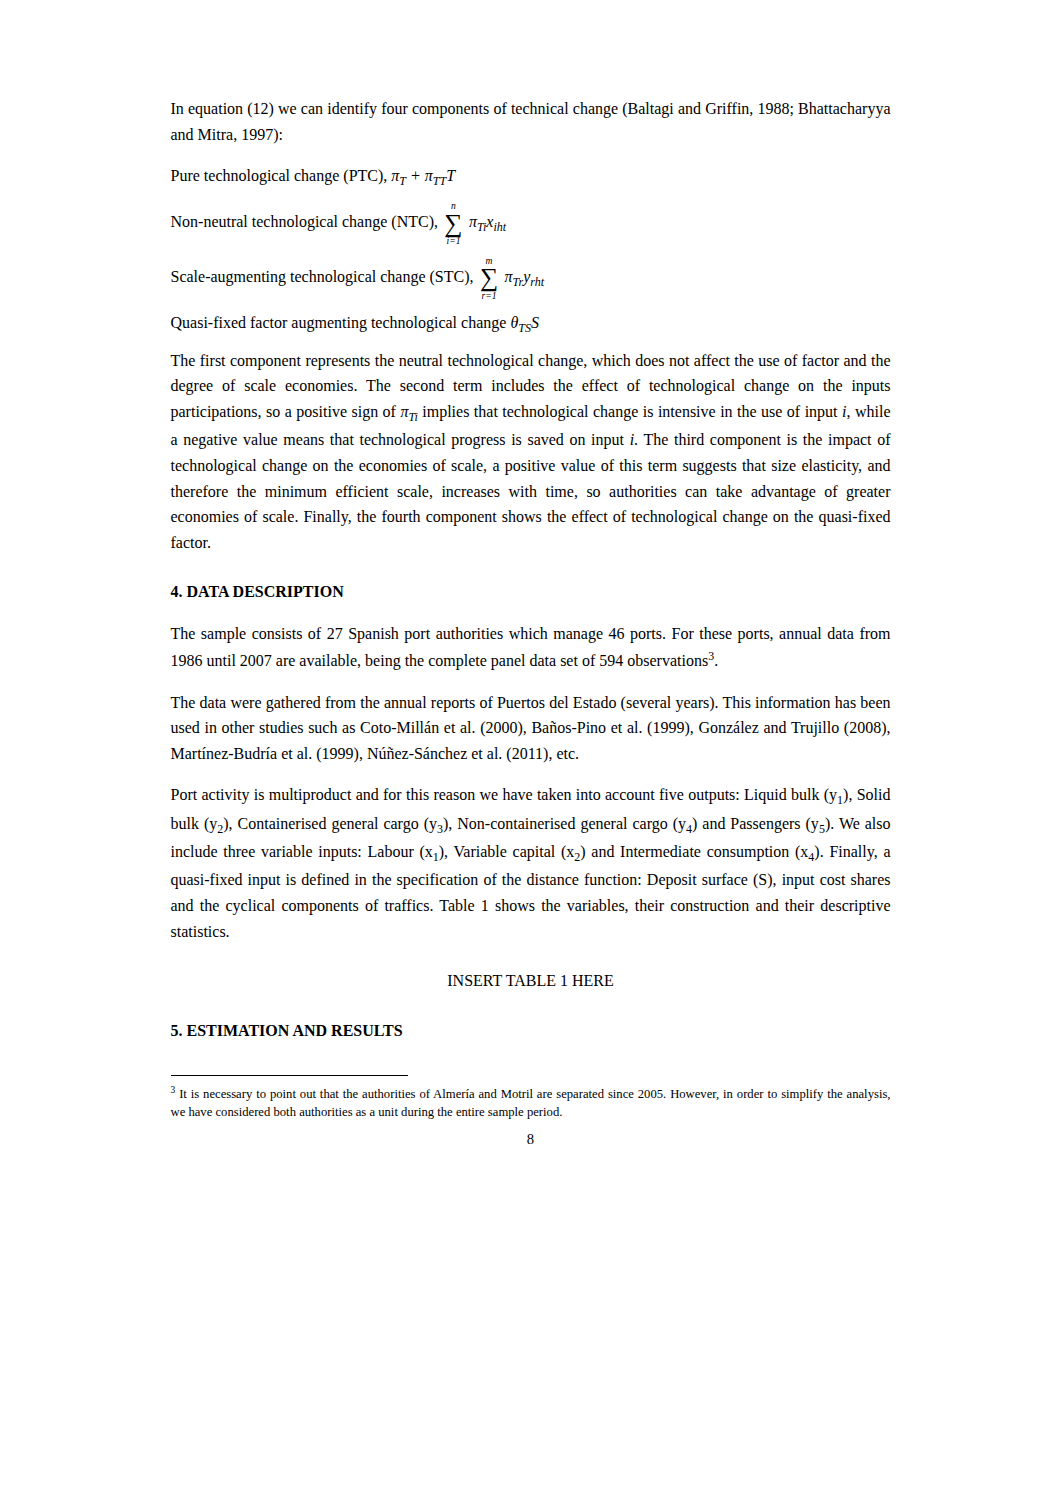In equation (12) we can identify four components of technical change (Baltagi and Griffin, 1988; Bhattacharyya and Mitra, 1997):
Pure technological change (PTC), πT + πTTT
Non-neutral technological change (NTC), n∑i=1 πTixiht
Scale-augmenting technological change (STC), m∑r=1 πTryrht
Quasi-fixed factor augmenting technological change θTSS
The first component represents the neutral technological change, which does not affect the use of factor and the degree of scale economies. The second term includes the effect of technological change on the inputs participations, so a positive sign of πTi implies that technological change is intensive in the use of input i, while a negative value means that technological progress is saved on input i. The third component is the impact of technological change on the economies of scale, a positive value of this term suggests that size elasticity, and therefore the minimum efficient scale, increases with time, so authorities can take advantage of greater economies of scale. Finally, the fourth component shows the effect of technological change on the quasi-fixed factor.
4. DATA DESCRIPTION
The sample consists of 27 Spanish port authorities which manage 46 ports. For these ports, annual data from 1986 until 2007 are available, being the complete panel data set of 594 observations3.
The data were gathered from the annual reports of Puertos del Estado (several years). This information has been used in other studies such as Coto-Millán et al. (2000), Baños-Pino et al. (1999), González and Trujillo (2008), Martínez-Budría et al. (1999), Núñez-Sánchez et al. (2011), etc.
Port activity is multiproduct and for this reason we have taken into account five outputs: Liquid bulk (y1), Solid bulk (y2), Containerised general cargo (y3), Non-containerised general cargo (y4) and Passengers (y5). We also include three variable inputs: Labour (x1), Variable capital (x2) and Intermediate consumption (x4). Finally, a quasi-fixed input is defined in the specification of the distance function: Deposit surface (S), input cost shares and the cyclical components of traffics. Table 1 shows the variables, their construction and their descriptive statistics.
INSERT TABLE 1 HERE
5. ESTIMATION AND RESULTS
3 It is necessary to point out that the authorities of Almería and Motril are separated since 2005. However, in order to simplify the analysis, we have considered both authorities as a unit during the entire sample period.
8